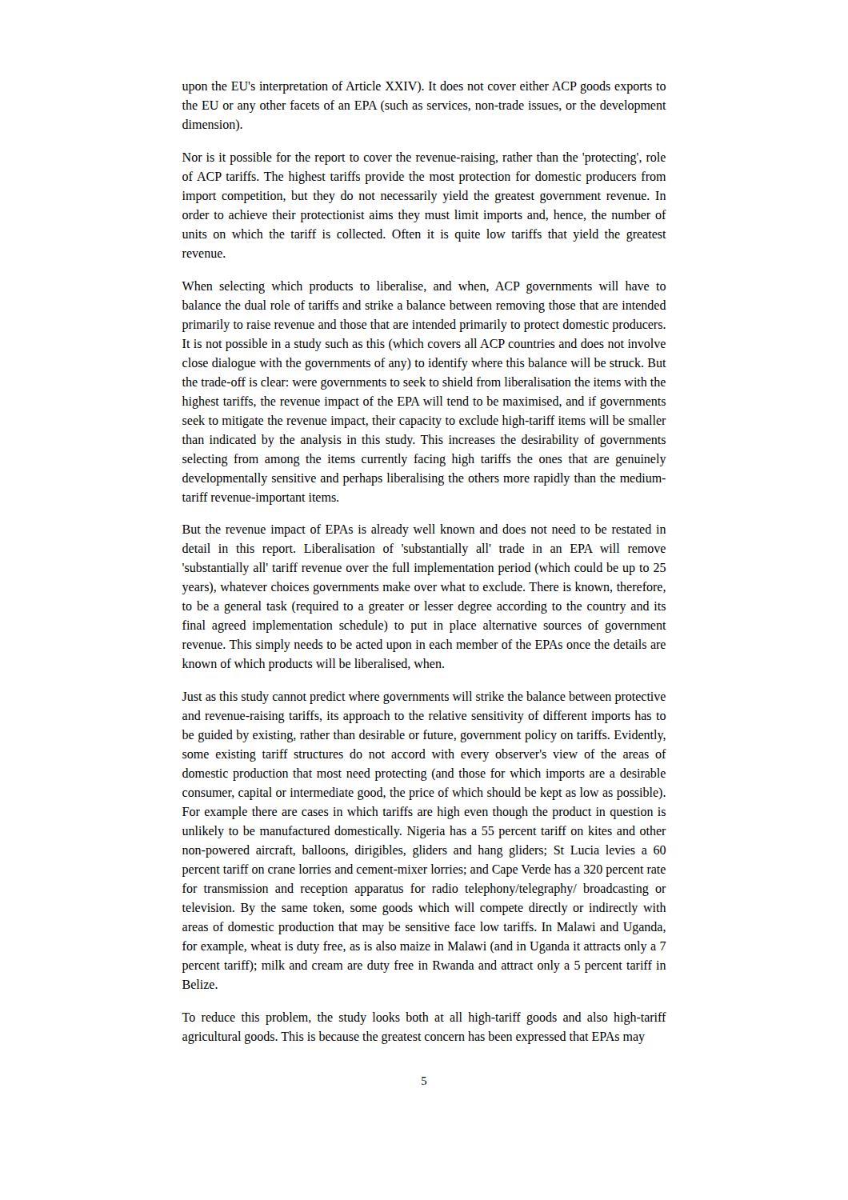upon the EU's interpretation of Article XXIV). It does not cover either ACP goods exports to the EU or any other facets of an EPA (such as services, non-trade issues, or the development dimension).
Nor is it possible for the report to cover the revenue-raising, rather than the 'protecting', role of ACP tariffs. The highest tariffs provide the most protection for domestic producers from import competition, but they do not necessarily yield the greatest government revenue. In order to achieve their protectionist aims they must limit imports and, hence, the number of units on which the tariff is collected. Often it is quite low tariffs that yield the greatest revenue.
When selecting which products to liberalise, and when, ACP governments will have to balance the dual role of tariffs and strike a balance between removing those that are intended primarily to raise revenue and those that are intended primarily to protect domestic producers. It is not possible in a study such as this (which covers all ACP countries and does not involve close dialogue with the governments of any) to identify where this balance will be struck. But the trade-off is clear: were governments to seek to shield from liberalisation the items with the highest tariffs, the revenue impact of the EPA will tend to be maximised, and if governments seek to mitigate the revenue impact, their capacity to exclude high-tariff items will be smaller than indicated by the analysis in this study. This increases the desirability of governments selecting from among the items currently facing high tariffs the ones that are genuinely developmentally sensitive and perhaps liberalising the others more rapidly than the medium-tariff revenue-important items.
But the revenue impact of EPAs is already well known and does not need to be restated in detail in this report. Liberalisation of 'substantially all' trade in an EPA will remove 'substantially all' tariff revenue over the full implementation period (which could be up to 25 years), whatever choices governments make over what to exclude. There is known, therefore, to be a general task (required to a greater or lesser degree according to the country and its final agreed implementation schedule) to put in place alternative sources of government revenue. This simply needs to be acted upon in each member of the EPAs once the details are known of which products will be liberalised, when.
Just as this study cannot predict where governments will strike the balance between protective and revenue-raising tariffs, its approach to the relative sensitivity of different imports has to be guided by existing, rather than desirable or future, government policy on tariffs. Evidently, some existing tariff structures do not accord with every observer's view of the areas of domestic production that most need protecting (and those for which imports are a desirable consumer, capital or intermediate good, the price of which should be kept as low as possible). For example there are cases in which tariffs are high even though the product in question is unlikely to be manufactured domestically. Nigeria has a 55 percent tariff on kites and other non-powered aircraft, balloons, dirigibles, gliders and hang gliders; St Lucia levies a 60 percent tariff on crane lorries and cement-mixer lorries; and Cape Verde has a 320 percent rate for transmission and reception apparatus for radio telephony/telegraphy/ broadcasting or television. By the same token, some goods which will compete directly or indirectly with areas of domestic production that may be sensitive face low tariffs. In Malawi and Uganda, for example, wheat is duty free, as is also maize in Malawi (and in Uganda it attracts only a 7 percent tariff); milk and cream are duty free in Rwanda and attract only a 5 percent tariff in Belize.
To reduce this problem, the study looks both at all high-tariff goods and also high-tariff agricultural goods. This is because the greatest concern has been expressed that EPAs may
5